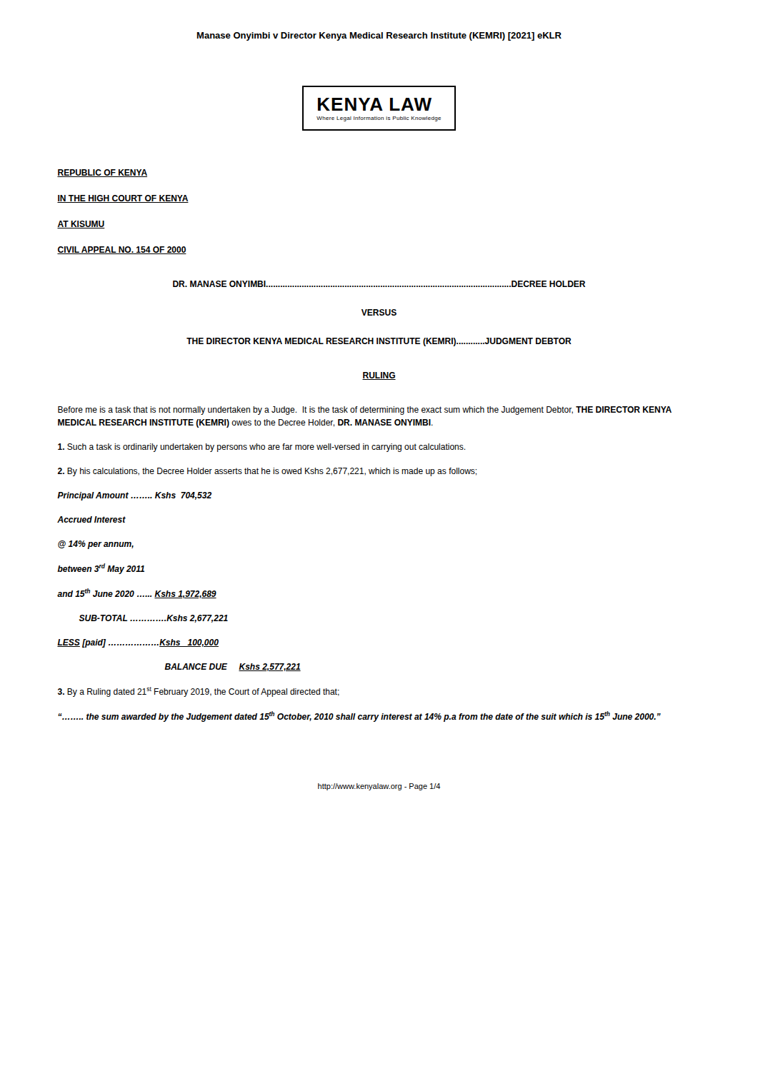Manase Onyimbi v Director Kenya Medical Research Institute (KEMRI) [2021] eKLR
KENYA LAW
Where Legal Information is Public Knowledge
REPUBLIC OF KENYA
IN THE HIGH COURT OF KENYA
AT KISUMU
CIVIL APPEAL NO. 154 OF 2000
DR. MANASE ONYIMBI.......................................................................................................DECREE HOLDER
VERSUS
THE DIRECTOR KENYA MEDICAL RESEARCH INSTITUTE (KEMRI)............JUDGMENT DEBTOR
RULING
Before me is a task that is not normally undertaken by a Judge. It is the task of determining the exact sum which the Judgement Debtor, THE DIRECTOR KENYA MEDICAL RESEARCH INSTITUTE (KEMRI) owes to the Decree Holder, DR. MANASE ONYIMBI.
1. Such a task is ordinarily undertaken by persons who are far more well-versed in carrying out calculations.
2. By his calculations, the Decree Holder asserts that he is owed Kshs 2,677,221, which is made up as follows;
Principal Amount …….. Kshs 704,532
Accrued Interest
@ 14% per annum,
between 3rd May 2011
and 15th June 2020 …... Kshs 1,972,689
SUB-TOTAL ………….Kshs 2,677,221
LESS [paid] ………………Kshs 100,000
BALANCE DUE Kshs 2,577,221
3. By a Ruling dated 21st February 2019, the Court of Appeal directed that;
“…….. the sum awarded by the Judgement dated 15th October, 2010 shall carry interest at 14% p.a from the date of the suit which is 15th June 2000.”
http://www.kenyalaw.org - Page 1/4